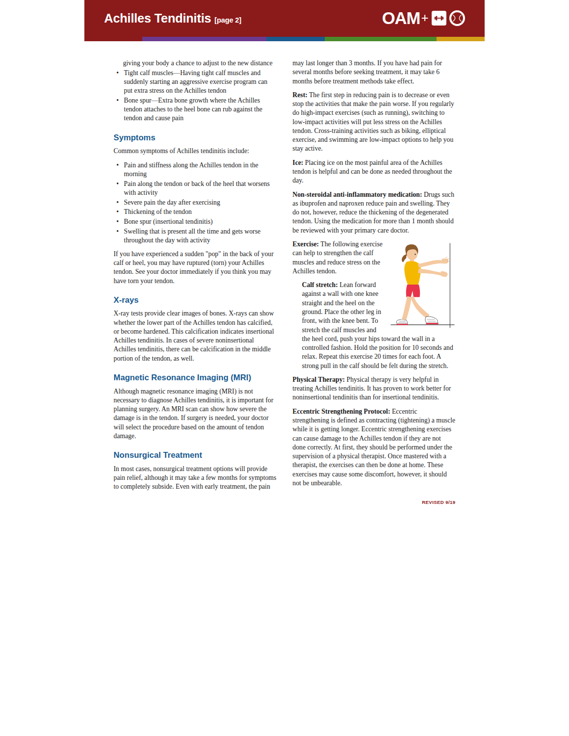Achilles Tendinitis [page 2]
OAM+
giving your body a chance to adjust to the new distance
Tight calf muscles—Having tight calf muscles and suddenly starting an aggressive exercise program can put extra stress on the Achilles tendon
Bone spur—Extra bone growth where the Achilles tendon attaches to the heel bone can rub against the tendon and cause pain
Symptoms
Common symptoms of Achilles tendinitis include:
Pain and stiffness along the Achilles tendon in the morning
Pain along the tendon or back of the heel that worsens with activity
Severe pain the day after exercising
Thickening of the tendon
Bone spur (insertional tendinitis)
Swelling that is present all the time and gets worse throughout the day with activity
If you have experienced a sudden "pop" in the back of your calf or heel, you may have ruptured (torn) your Achilles tendon. See your doctor immediately if you think you may have torn your tendon.
X-rays
X-ray tests provide clear images of bones. X-rays can show whether the lower part of the Achilles tendon has calcified, or become hardened. This calcification indicates insertional Achilles tendinitis. In cases of severe noninsertional Achilles tendinitis, there can be calcification in the middle portion of the tendon, as well.
Magnetic Resonance Imaging (MRI)
Although magnetic resonance imaging (MRI) is not necessary to diagnose Achilles tendinitis, it is important for planning surgery. An MRI scan can show how severe the damage is in the tendon. If surgery is needed, your doctor will select the procedure based on the amount of tendon damage.
Nonsurgical Treatment
In most cases, nonsurgical treatment options will provide pain relief, although it may take a few months for symptoms to completely subside. Even with early treatment, the pain may last longer than 3 months. If you have had pain for several months before seeking treatment, it may take 6 months before treatment methods take effect.
Rest: The first step in reducing pain is to decrease or even stop the activities that make the pain worse. If you regularly do high-impact exercises (such as running), switching to low-impact activities will put less stress on the Achilles tendon. Cross-training activities such as biking, elliptical exercise, and swimming are low-impact options to help you stay active.
Ice: Placing ice on the most painful area of the Achilles tendon is helpful and can be done as needed throughout the day.
Non-steroidal anti-inflammatory medication: Drugs such as ibuprofen and naproxen reduce pain and swelling. They do not, however, reduce the thickening of the degenerated tendon. Using the medication for more than 1 month should be reviewed with your primary care doctor.
Exercise: The following exercise can help to strengthen the calf muscles and reduce stress on the Achilles tendon.
Calf stretch: Lean forward against a wall with one knee straight and the heel on the ground. Place the other leg in front, with the knee bent. To stretch the calf muscles and the heel cord, push your hips toward the wall in a controlled fashion. Hold the position for 10 seconds and relax. Repeat this exercise 20 times for each foot. A strong pull in the calf should be felt during the stretch.
Physical Therapy: Physical therapy is very helpful in treating Achilles tendinitis. It has proven to work better for noninsertional tendinitis than for insertional tendinitis.
Eccentric Strengthening Protocol: Eccentric strengthening is defined as contracting (tightening) a muscle while it is getting longer. Eccentric strengthening exercises can cause damage to the Achilles tendon if they are not done correctly. At first, they should be performed under the supervision of a physical therapist. Once mastered with a therapist, the exercises can then be done at home. These exercises may cause some discomfort, however, it should not be unbearable.
REVISED 9/19